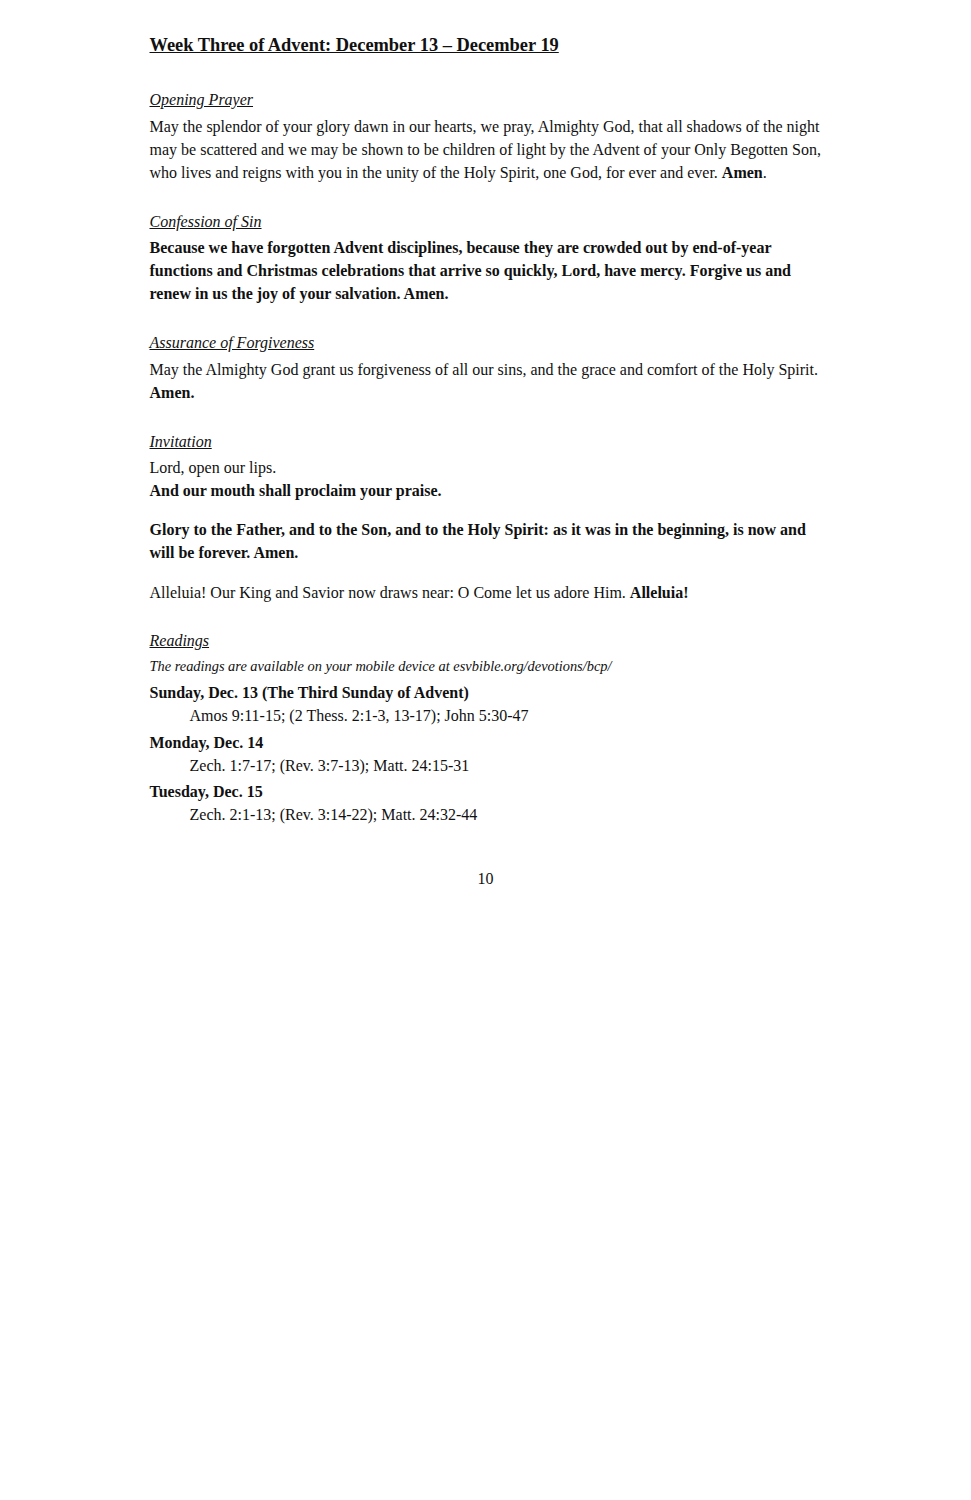Week Three of Advent: December 13 – December 19
Opening Prayer
May the splendor of your glory dawn in our hearts, we pray, Almighty God, that all shadows of the night may be scattered and we may be shown to be children of light by the Advent of your Only Begotten Son, who lives and reigns with you in the unity of the Holy Spirit, one God, for ever and ever. Amen.
Confession of Sin
Because we have forgotten Advent disciplines, because they are crowded out by end-of-year functions and Christmas celebrations that arrive so quickly, Lord, have mercy. Forgive us and renew in us the joy of your salvation. Amen.
Assurance of Forgiveness
May the Almighty God grant us forgiveness of all our sins, and the grace and comfort of the Holy Spirit. Amen.
Invitation
Lord, open our lips.
And our mouth shall proclaim your praise.
Glory to the Father, and to the Son, and to the Holy Spirit: as it was in the beginning, is now and will be forever. Amen.
Alleluia! Our King and Savior now draws near: O Come let us adore Him. Alleluia!
Readings
The readings are available on your mobile device at esvbible.org/devotions/bcp/
Sunday, Dec. 13 (The Third Sunday of Advent)
Amos 9:11-15; (2 Thess. 2:1-3, 13-17); John 5:30-47
Monday, Dec. 14
Zech. 1:7-17; (Rev. 3:7-13); Matt. 24:15-31
Tuesday, Dec. 15
Zech. 2:1-13; (Rev. 3:14-22); Matt. 24:32-44
10